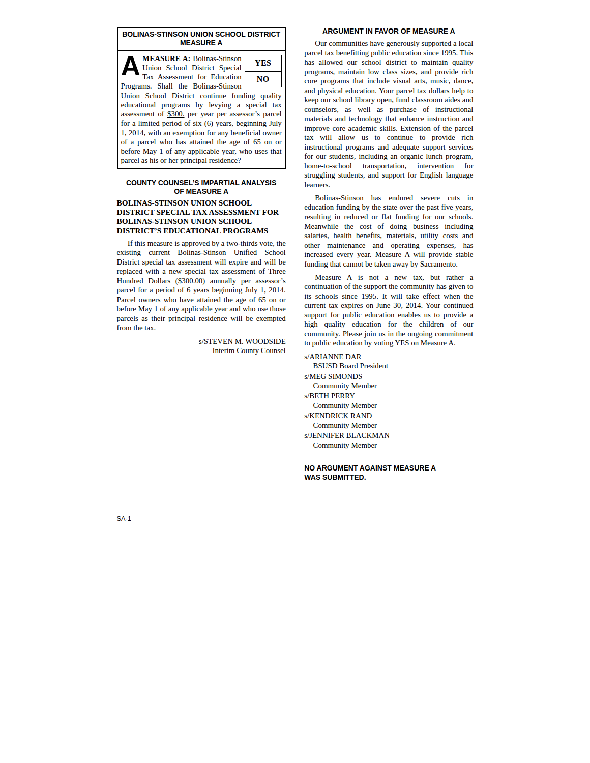BOLINAS-STINSON UNION SCHOOL DISTRICT
MEASURE A
| YES |
| NO |
AMEASURE A: Bolinas-Stinson Union School District Special Tax Assessment for Education Programs. Shall the Bolinas-Stinson Union School District continue funding quality educational programs by levying a special tax assessment of $300. per year per assessor’s parcel for a limited period of six (6) years, beginning July 1, 2014, with an exemption for any beneficial owner of a parcel who has attained the age of 65 on or before May 1 of any applicable year, who uses that parcel as his or her principal residence?
COUNTY COUNSEL’S IMPARTIAL ANALYSIS
OF MEASURE A
BOLINAS-STINSON UNION SCHOOL
DISTRICT SPECIAL TAX ASSESSMENT FOR
BOLINAS-STINSON UNION SCHOOL
DISTRICT’S EDUCATIONAL PROGRAMS
If this measure is approved by a two-thirds vote, the existing current Bolinas-Stinson Unified School District special tax assessment will expire and will be replaced with a new special tax assessment of Three Hundred Dollars ($300.00) annually per assessor’s parcel for a period of 6 years beginning July 1, 2014. Parcel owners who have attained the age of 65 on or before May 1 of any applicable year and who use those parcels as their principal residence will be exempted from the tax.
s/STEVEN M. WOODSIDE
Interim County Counsel
ARGUMENT IN FAVOR OF MEASURE A
Our communities have generously supported a local parcel tax benefitting public education since 1995. This has allowed our school district to maintain quality programs, maintain low class sizes, and provide rich core programs that include visual arts, music, dance, and physical education. Your parcel tax dollars help to keep our school library open, fund classroom aides and counselors, as well as purchase of instructional materials and technology that enhance instruction and improve core academic skills. Extension of the parcel tax will allow us to continue to provide rich instructional programs and adequate support services for our students, including an organic lunch program, home-to-school transportation, intervention for struggling students, and support for English language learners.
Bolinas-Stinson has endured severe cuts in education funding by the state over the past five years, resulting in reduced or flat funding for our schools. Meanwhile the cost of doing business including salaries, health benefits, materials, utility costs and other maintenance and operating expenses, has increased every year. Measure A will provide stable funding that cannot be taken away by Sacramento.
Measure A is not a new tax, but rather a continuation of the support the community has given to its schools since 1995. It will take effect when the current tax expires on June 30, 2014. Your continued support for public education enables us to provide a high quality education for the children of our community. Please join us in the ongoing commitment to public education by voting YES on Measure A.
s/ARIANNE DAR
BSUSD Board President
s/MEG SIMONDS
Community Member
s/BETH PERRY
Community Member
s/KENDRICK RAND
Community Member
s/JENNIFER BLACKMAN
Community Member
NO ARGUMENT AGAINST MEASURE A
WAS SUBMITTED.
SA-1